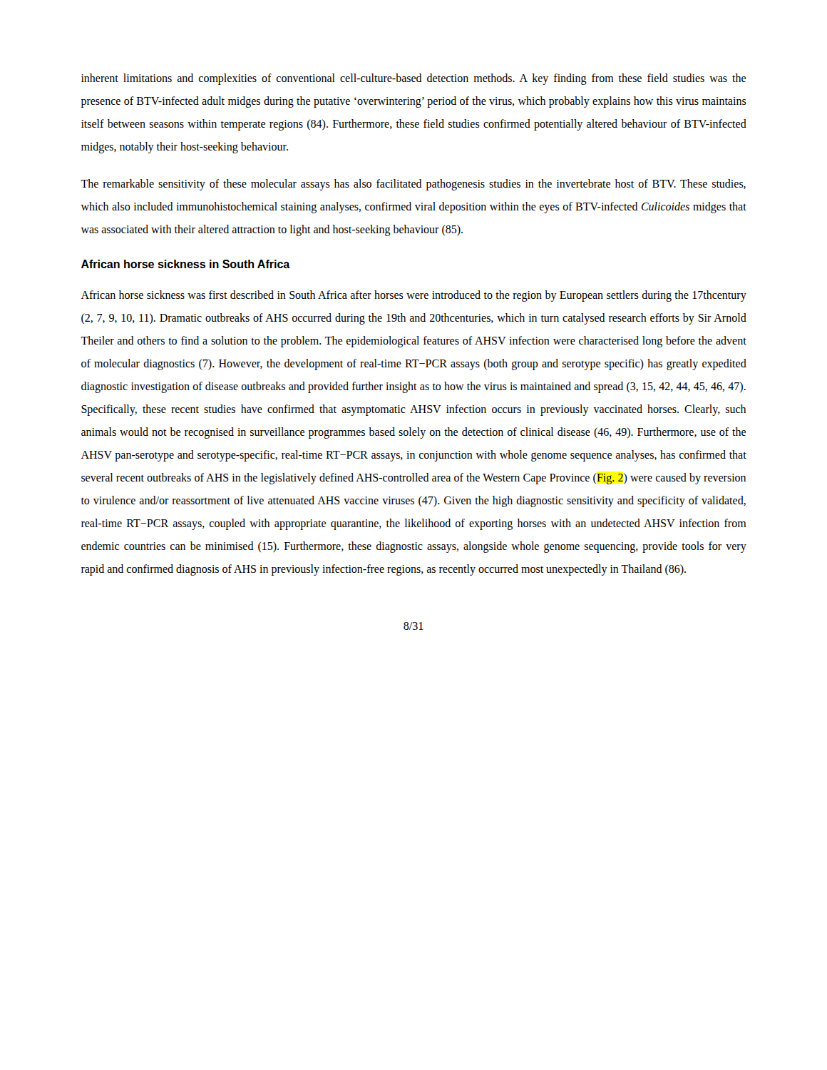inherent limitations and complexities of conventional cell-culture-based detection methods. A key finding from these field studies was the presence of BTV-infected adult midges during the putative ‘overwintering’ period of the virus, which probably explains how this virus maintains itself between seasons within temperate regions (84). Furthermore, these field studies confirmed potentially altered behaviour of BTV-infected midges, notably their host-seeking behaviour.
The remarkable sensitivity of these molecular assays has also facilitated pathogenesis studies in the invertebrate host of BTV. These studies, which also included immunohistochemical staining analyses, confirmed viral deposition within the eyes of BTV-infected Culicoides midges that was associated with their altered attraction to light and host-seeking behaviour (85).
African horse sickness in South Africa
African horse sickness was first described in South Africa after horses were introduced to the region by European settlers during the 17thcentury (2, 7, 9, 10, 11). Dramatic outbreaks of AHS occurred during the 19th and 20thcenturies, which in turn catalysed research efforts by Sir Arnold Theiler and others to find a solution to the problem. The epidemiological features of AHSV infection were characterised long before the advent of molecular diagnostics (7). However, the development of real-time RT−PCR assays (both group and serotype specific) has greatly expedited diagnostic investigation of disease outbreaks and provided further insight as to how the virus is maintained and spread (3, 15, 42, 44, 45, 46, 47). Specifically, these recent studies have confirmed that asymptomatic AHSV infection occurs in previously vaccinated horses. Clearly, such animals would not be recognised in surveillance programmes based solely on the detection of clinical disease (46, 49). Furthermore, use of the AHSV pan-serotype and serotype-specific, real-time RT−PCR assays, in conjunction with whole genome sequence analyses, has confirmed that several recent outbreaks of AHS in the legislatively defined AHS-controlled area of the Western Cape Province (Fig. 2) were caused by reversion to virulence and/or reassortment of live attenuated AHS vaccine viruses (47). Given the high diagnostic sensitivity and specificity of validated, real-time RT−PCR assays, coupled with appropriate quarantine, the likelihood of exporting horses with an undetected AHSV infection from endemic countries can be minimised (15). Furthermore, these diagnostic assays, alongside whole genome sequencing, provide tools for very rapid and confirmed diagnosis of AHS in previously infection-free regions, as recently occurred most unexpectedly in Thailand (86).
8/31